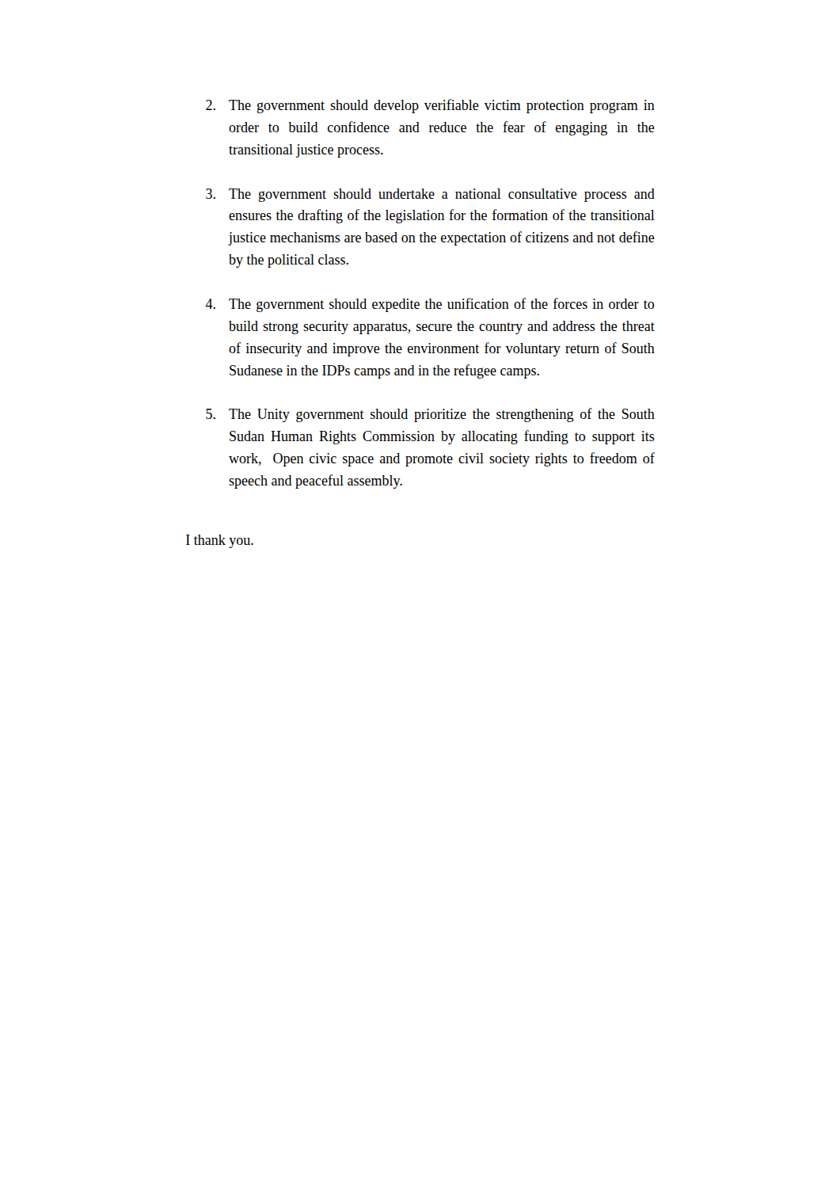The government should develop verifiable victim protection program in order to build confidence and reduce the fear of engaging in the transitional justice process.
The government should undertake a national consultative process and ensures the drafting of the legislation for the formation of the transitional justice mechanisms are based on the expectation of citizens and not define by the political class.
The government should expedite the unification of the forces in order to build strong security apparatus, secure the country and address the threat of insecurity and improve the environment for voluntary return of South Sudanese in the IDPs camps and in the refugee camps.
The Unity government should prioritize the strengthening of the South Sudan Human Rights Commission by allocating funding to support its work, Open civic space and promote civil society rights to freedom of speech and peaceful assembly.
I thank you.